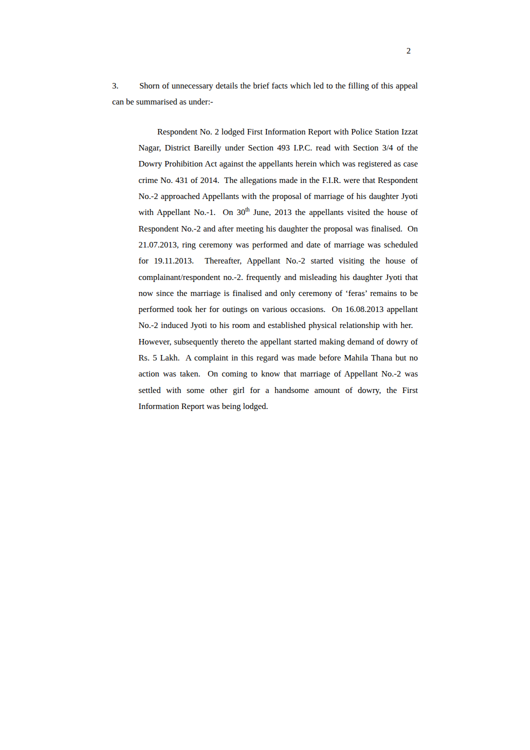2
3. Shorn of unnecessary details the brief facts which led to the filling of this appeal can be summarised as under:-
Respondent No. 2 lodged First Information Report with Police Station Izzat Nagar, District Bareilly under Section 493 I.P.C. read with Section 3/4 of the Dowry Prohibition Act against the appellants herein which was registered as case crime No. 431 of 2014. The allegations made in the F.I.R. were that Respondent No.-2 approached Appellants with the proposal of marriage of his daughter Jyoti with Appellant No.-1. On 30th June, 2013 the appellants visited the house of Respondent No.-2 and after meeting his daughter the proposal was finalised. On 21.07.2013, ring ceremony was performed and date of marriage was scheduled for 19.11.2013. Thereafter, Appellant No.-2 started visiting the house of complainant/respondent no.-2. frequently and misleading his daughter Jyoti that now since the marriage is finalised and only ceremony of ‘feras’ remains to be performed took her for outings on various occasions. On 16.08.2013 appellant No.-2 induced Jyoti to his room and established physical relationship with her. However, subsequently thereto the appellant started making demand of dowry of Rs. 5 Lakh. A complaint in this regard was made before Mahila Thana but no action was taken. On coming to know that marriage of Appellant No.-2 was settled with some other girl for a handsome amount of dowry, the First Information Report was being lodged.